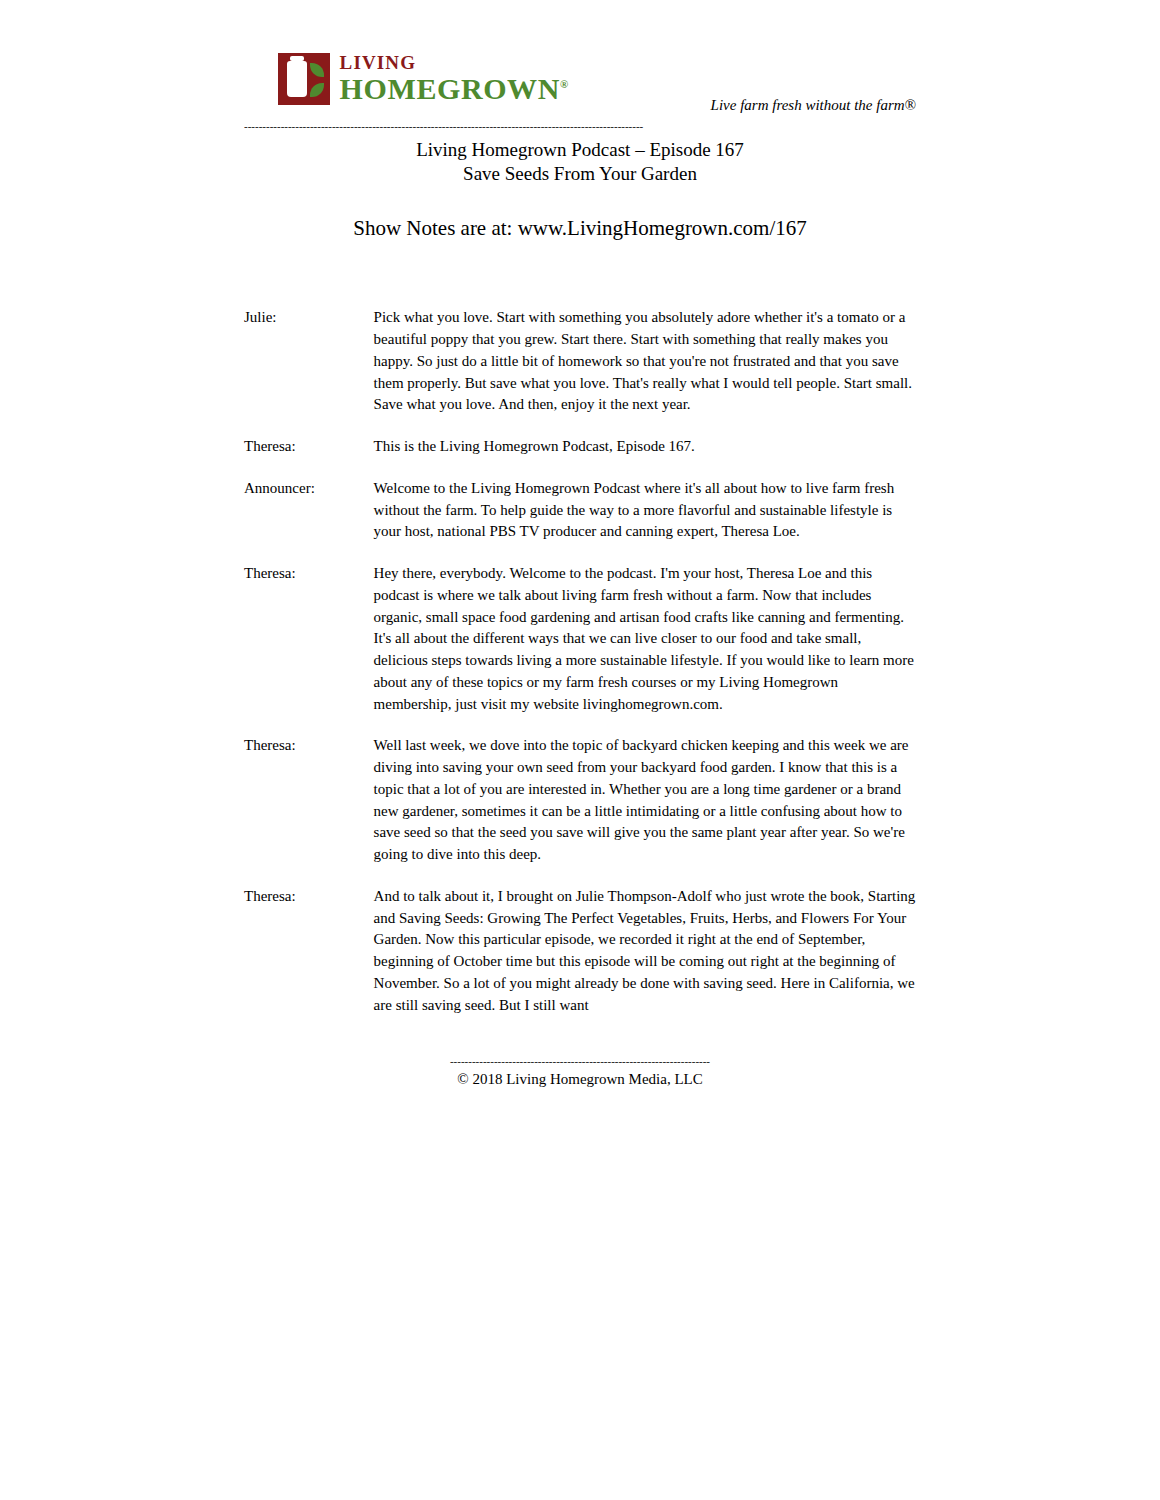Living
Homegrown®
Live farm fresh without the farm®
-------------------------------------------------------------------------------------------------------------
Living Homegrown Podcast – Episode 167
Save Seeds From Your Garden
Show Notes are at: www.LivingHomegrown.com/167
Julie:
Pick what you love. Start with something you absolutely adore whether it's a tomato or a beautiful poppy that you grew. Start there. Start with something that really makes you happy. So just do a little bit of homework so that you're not frustrated and that you save them properly. But save what you love. That's really what I would tell people. Start small. Save what you love. And then, enjoy it the next year.
Theresa:
This is the Living Homegrown Podcast, Episode 167.
Announcer:
Welcome to the Living Homegrown Podcast where it's all about how to live farm fresh without the farm. To help guide the way to a more flavorful and sustainable lifestyle is your host, national PBS TV producer and canning expert, Theresa Loe.
Theresa:
Hey there, everybody. Welcome to the podcast. I'm your host, Theresa Loe and this podcast is where we talk about living farm fresh without a farm. Now that includes organic, small space food gardening and artisan food crafts like canning and fermenting. It's all about the different ways that we can live closer to our food and take small, delicious steps towards living a more sustainable lifestyle. If you would like to learn more about any of these topics or my farm fresh courses or my Living Homegrown membership, just visit my website livinghomegrown.com.
Theresa:
Well last week, we dove into the topic of backyard chicken keeping and this week we are diving into saving your own seed from your backyard food garden. I know that this is a topic that a lot of you are interested in. Whether you are a long time gardener or a brand new gardener, sometimes it can be a little intimidating or a little confusing about how to save seed so that the seed you save will give you the same plant year after year. So we're going to dive into this deep.
Theresa:
And to talk about it, I brought on Julie Thompson-Adolf who just wrote the book, Starting and Saving Seeds: Growing The Perfect Vegetables, Fruits, Herbs, and Flowers For Your Garden. Now this particular episode, we recorded it right at the end of September, beginning of October time but this episode will be coming out right at the beginning of November. So a lot of you might already be done with saving seed. Here in California, we are still saving seed. But I still want
-----------------------------------------------------------------------
© 2018 Living Homegrown Media, LLC